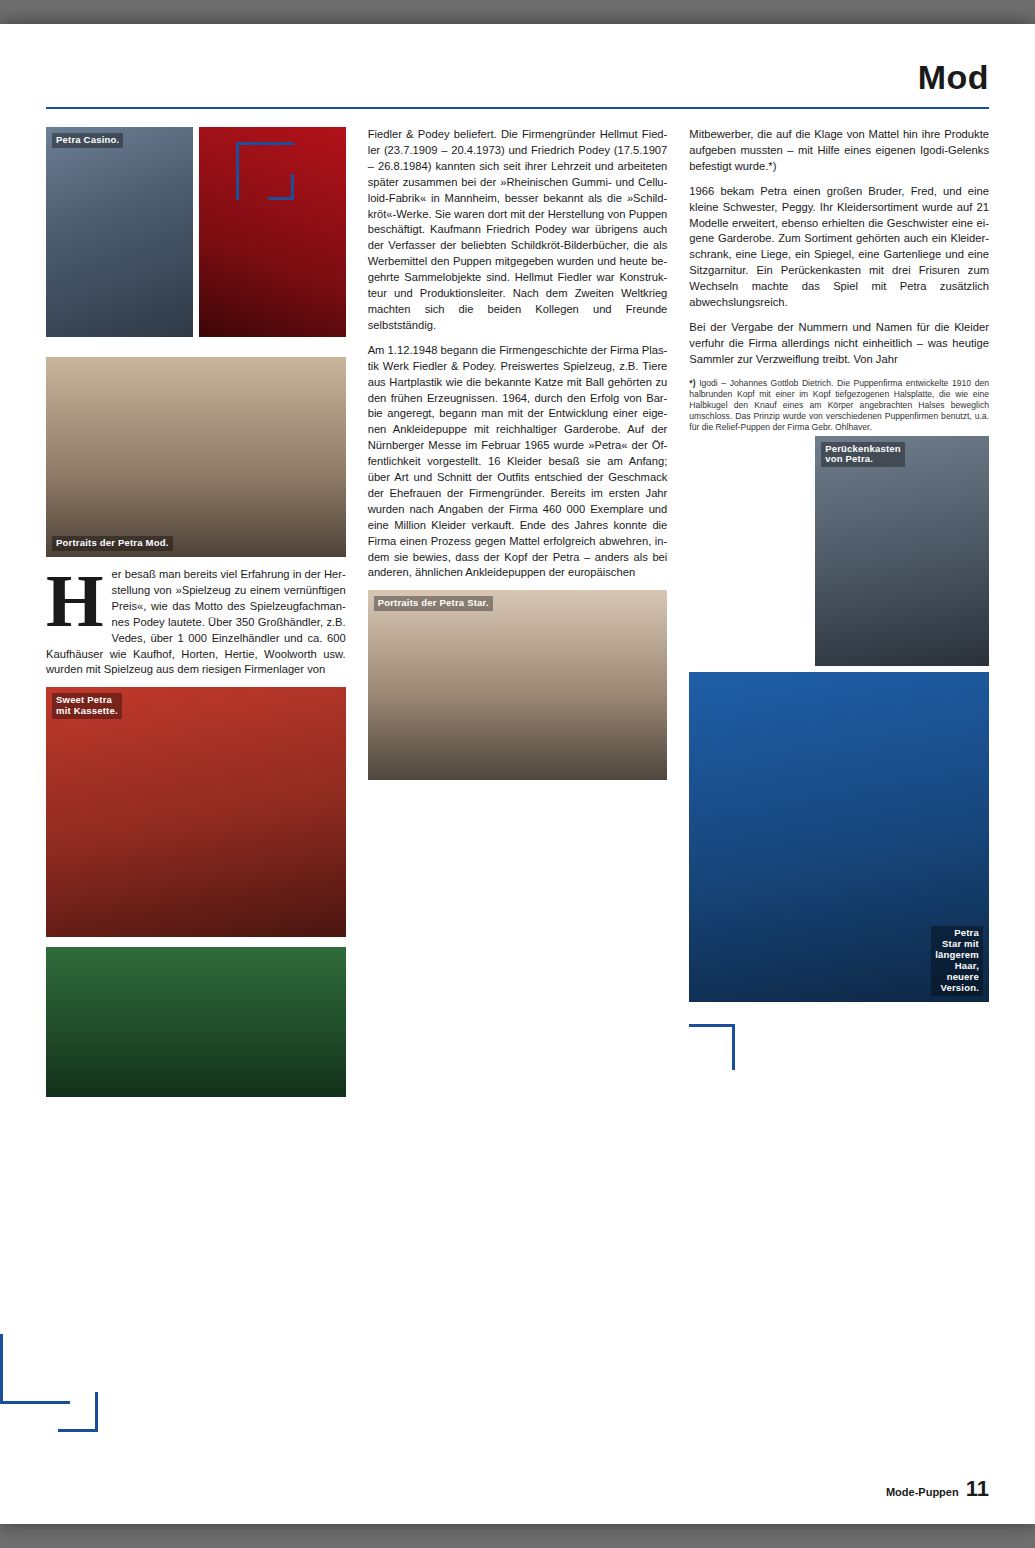Mod
Petra Casino.
Portraits der Petra Mod.
Hier besaß man bereits viel Erfahrung in der Herstellung von »Spielzeug zu einem vernünftigen Preis«, wie das Motto des Spielzeugfachmannes Podey lautete. Über 350 Großhändler, z.B. Vedes, über 1 000 Einzelhändler und ca. 600 Kaufhäuser wie Kaufhof, Horten, Hertie, Woolworth usw. wurden mit Spielzeug aus dem riesigen Firmenlager von
Sweet Petra
mit Kassette.
Fiedler & Podey beliefert. Die Firmengründer Hellmut Fiedler (23.7.1909 – 20.4.1973) und Friedrich Podey (17.5.1907 – 26.8.1984) kannten sich seit ihrer Lehrzeit und arbeiteten später zusammen bei der »Rheinischen Gummi- und Celluloid-Fabrik« in Mannheim, besser bekannt als die »Schildkröt«-Werke. Sie waren dort mit der Herstellung von Puppen beschäftigt. Kaufmann Friedrich Podey war übrigens auch der Verfasser der beliebten Schildkröt-Bilderbücher, die als Werbemittel den Puppen mitgegeben wurden und heute begehrte Sammelobjekte sind. Hellmut Fiedler war Konstrukteur und Produktionsleiter. Nach dem Zweiten Weltkrieg machten sich die beiden Kollegen und Freunde selbstständig.
Am 1.12.1948 begann die Firmengeschichte der Firma Plastik Werk Fiedler & Podey. Preiswertes Spielzeug, z.B. Tiere aus Hartplastik wie die bekannte Katze mit Ball gehörten zu den frühen Erzeugnissen. 1964, durch den Erfolg von Barbie angeregt, begann man mit der Entwicklung einer eigenen Ankleidepuppe mit reichhaltiger Garderobe. Auf der Nürnberger Messe im Februar 1965 wurde »Petra« der Öffentlichkeit vorgestellt. 16 Kleider besaß sie am Anfang; über Art und Schnitt der Outfits entschied der Geschmack der Ehefrauen der Firmengründer. Bereits im ersten Jahr wurden nach Angaben der Firma 460 000 Exemplare und eine Million Kleider verkauft. Ende des Jahres konnte die Firma einen Prozess gegen Mattel erfolgreich abwehren, indem sie bewies, dass der Kopf der Petra – anders als bei anderen, ähnlichen Ankleidepuppen der europäischen
Portraits der Petra Star.
Mitbewerber, die auf die Klage von Mattel hin ihre Produkte aufgeben mussten – mit Hilfe eines eigenen Igodi-Gelenks befestigt wurde.*)
1966 bekam Petra einen großen Bruder, Fred, und eine kleine Schwester, Peggy. Ihr Kleidersortiment wurde auf 21 Modelle erweitert, ebenso erhielten die Geschwister eine eigene Garderobe. Zum Sortiment gehörten auch ein Kleiderschrank, eine Liege, ein Spiegel, eine Gartenliege und eine Sitzgarnitur. Ein Perückenkasten mit drei Frisuren zum Wechseln machte das Spiel mit Petra zusätzlich abwechslungsreich.
Bei der Vergabe der Nummern und Namen für die Kleider verfuhr die Firma allerdings nicht einheitlich – was heutige Sammler zur Verzweiflung treibt. Von Jahr
*) Igodi – Johannes Gottlob Dietrich. Die Puppenfirma entwickelte 1910 den halbrunden Kopf mit einer im Kopf tiefgezogenen Halsplatte, die wie eine Halbkugel den Knauf eines am Körper angebrachten Halses beweglich umschloss. Das Prinzip wurde von verschiedenen Puppenfirmen benutzt, u.a. für die Relief-Puppen der Firma Gebr. Ohlhaver.
Perückenkasten
von Petra.
Petra
Star mit
längerem
Haar,
neuere
Version.
Mode-Puppen 11